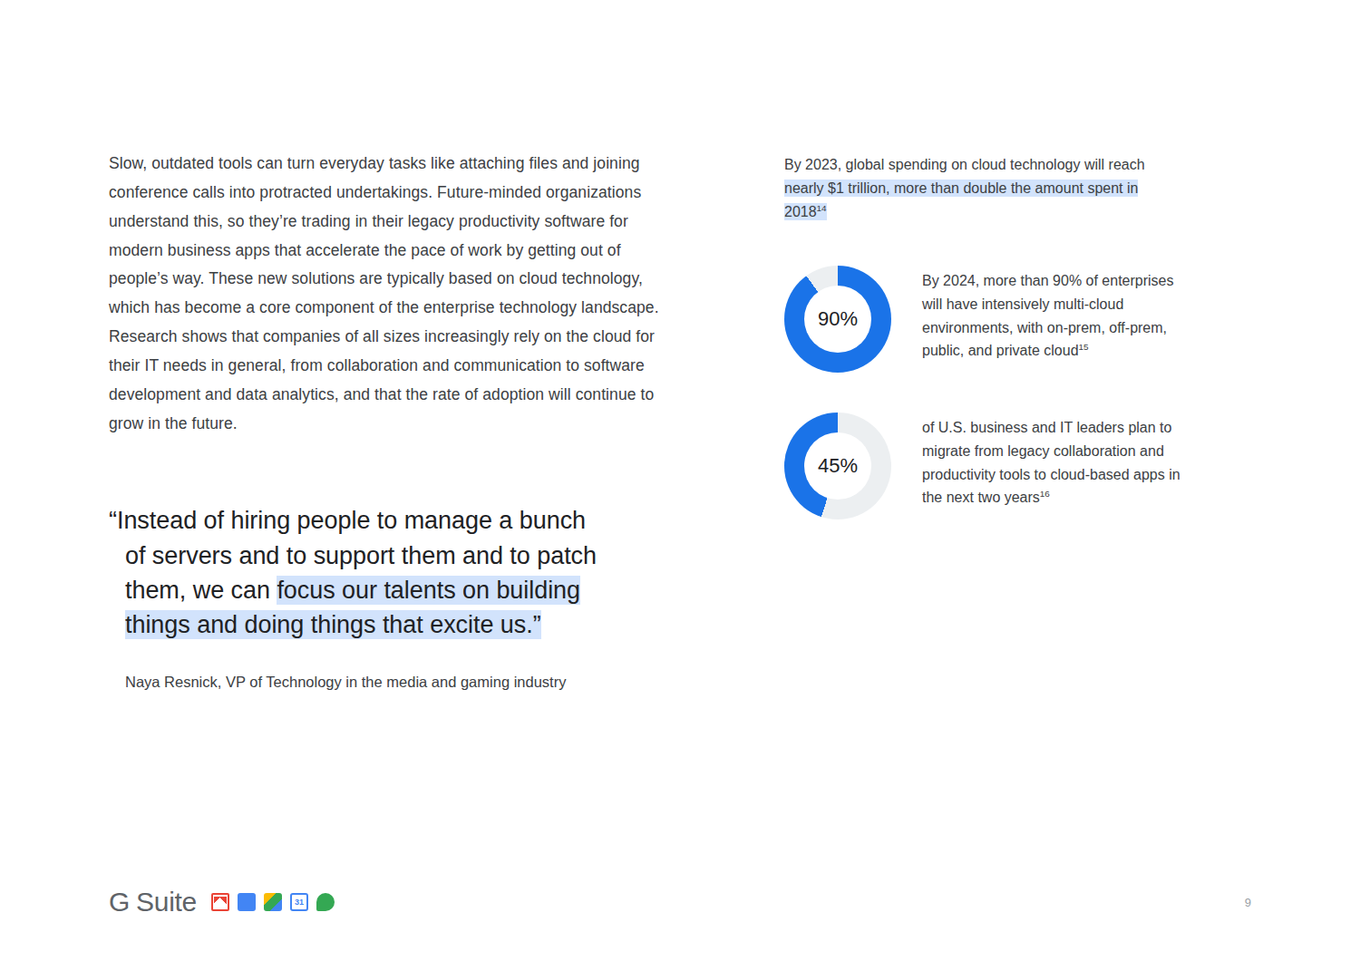Slow, outdated tools can turn everyday tasks like attaching files and joining conference calls into protracted undertakings. Future-minded organizations understand this, so they’re trading in their legacy pro­ductivity software for modern business apps that accelerate the pace of work by getting out of people’s way. These new solutions are typically based on cloud technology, which has become a core component of the enterprise technology landscape. Research shows that companies of all sizes increasingly rely on the cloud for their IT needs in general, from collaboration and communication to software development and data analytics, and that the rate of adoption will continue to grow in the future.
“Instead of hiring people to manage a bunch of servers and to support them and to patch them, we can focus our talents on building things and doing things that excite us.”
Naya Resnick, VP of Technology in the media and gaming industry
By 2023, global spending on cloud technology will reach nearly $1 trillion, more than double the amount spent in 201814
90%
By 2024, more than 90% of enterprises will have intensively multi-cloud environments, with on-prem, off-prem, public, and private cloud15
45%
of U.S. business and IT leaders plan to migrate from legacy collaboration and productivity tools to cloud-based apps in the next two years16
GSuite
31
9